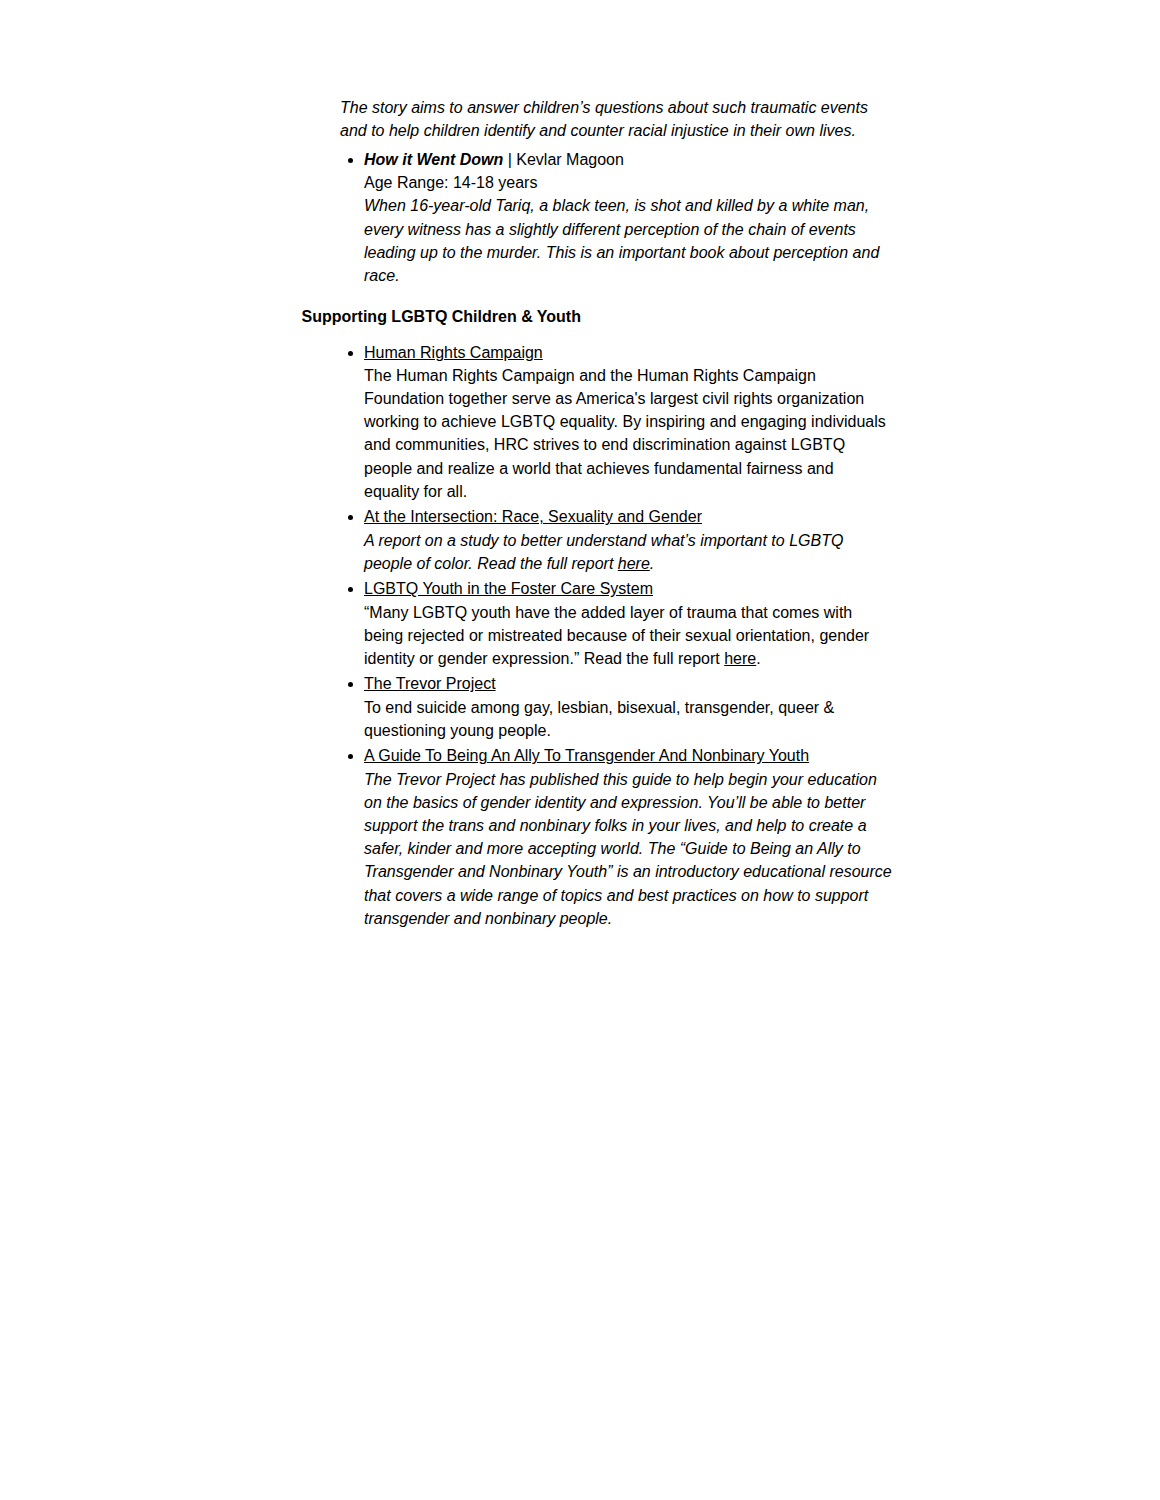The story aims to answer children’s questions about such traumatic events and to help children identify and counter racial injustice in their own lives.
How it Went Down | Kevlar Magoon
Age Range: 14-18 years
When 16-year-old Tariq, a black teen, is shot and killed by a white man, every witness has a slightly different perception of the chain of events leading up to the murder. This is an important book about perception and race.
Supporting LGBTQ Children & Youth
Human Rights Campaign
The Human Rights Campaign and the Human Rights Campaign Foundation together serve as America's largest civil rights organization working to achieve LGBTQ equality. By inspiring and engaging individuals and communities, HRC strives to end discrimination against LGBTQ people and realize a world that achieves fundamental fairness and equality for all.
At the Intersection: Race, Sexuality and Gender
A report on a study to better understand what’s important to LGBTQ people of color. Read the full report here.
LGBTQ Youth in the Foster Care System
“Many LGBTQ youth have the added layer of trauma that comes with being rejected or mistreated because of their sexual orientation, gender identity or gender expression.” Read the full report here.
The Trevor Project
To end suicide among gay, lesbian, bisexual, transgender, queer & questioning young people.
A Guide To Being An Ally To Transgender And Nonbinary Youth
The Trevor Project has published this guide to help begin your education on the basics of gender identity and expression. You’ll be able to better support the trans and nonbinary folks in your lives, and help to create a safer, kinder and more accepting world. The “Guide to Being an Ally to Transgender and Nonbinary Youth” is an introductory educational resource that covers a wide range of topics and best practices on how to support transgender and nonbinary people.